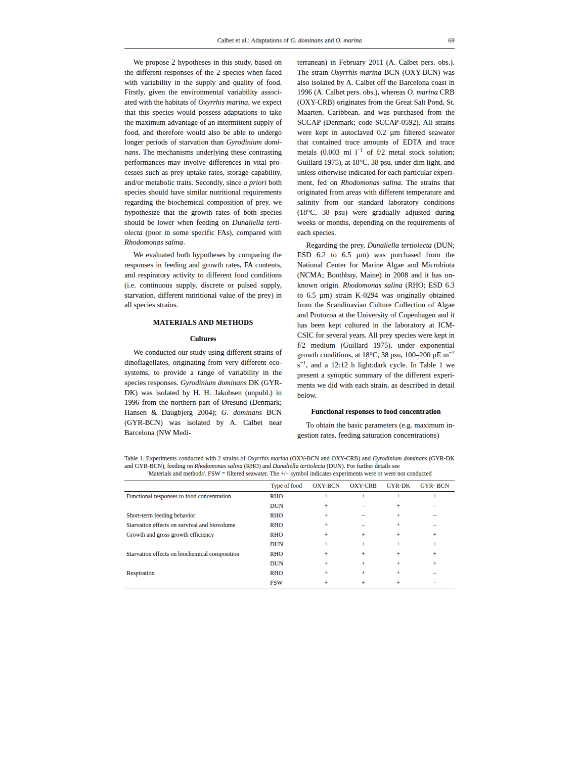Calbet et al.: Adaptations of G. dominans and O. marina 69
We propose 2 hypotheses in this study, based on the different responses of the 2 species when faced with variability in the supply and quality of food. Firstly, given the environmental variability associated with the habitats of Oxyrrhis marina, we expect that this species would possess adaptations to take the maximum advantage of an intermittent supply of food, and therefore would also be able to undergo longer periods of starvation than Gyrodinium dominans. The mechanisms underlying these contrasting performances may involve differences in vital processes such as prey uptake rates, storage capability, and/or metabolic traits. Secondly, since a priori both species should have similar nutritional requirements regarding the biochemical composition of prey, we hypothesize that the growth rates of both species should be lower when feeding on Dunaliella tertiolecta (poor in some specific FAs), compared with Rhodomonas salina.
We evaluated both hypotheses by comparing the responses in feeding and growth rates, FA contents, and respiratory activity to different food conditions (i.e. continuous supply, discrete or pulsed supply, starvation, different nutritional value of the prey) in all species strains.
Materials and methods
Cultures
We conducted our study using different strains of dinoflagellates, originating from very different ecosystems, to provide a range of variability in the species responses. Gyrodinium dominans DK (GYR-DK) was isolated by H. H. Jakobsen (unpubl.) in 1996 from the northern part of Øresund (Denmark; Hansen & Daugbjerg 2004); G. dominans BCN (GYR-BCN) was isolated by A. Calbet near Barcelona (NW Medi-
terranean) in February 2011 (A. Calbet pers. obs.). The strain Oxyrrhis marina BCN (OXY-BCN) was also isolated by A. Calbet off the Barcelona coast in 1996 (A. Calbet pers. obs.), whereas O. marina CRB (OXY-CRB) originates from the Great Salt Pond, St. Maarten, Caribbean, and was purchased from the SCCAP (Denmark; code SCCAP-0592). All strains were kept in autoclaved 0.2 µm filtered seawater that contained trace amounts of EDTA and trace metals (0.003 ml l−1 of f/2 metal stock solution; Guillard 1975), at 18°C, 38 psu, under dim light, and unless otherwise indicated for each particular experiment, fed on Rhodomonas salina. The strains that originated from areas with different temperature and salinity from our standard laboratory conditions (18°C, 38 psu) were gradually adjusted during weeks or months, depending on the requirements of each species.
Regarding the prey, Dunaliella tertiolecta (DUN; ESD 6.2 to 6.5 µm) was purchased from the National Center for Marine Algae and Microbiota (NCMA; Boothbay, Maine) in 2008 and it has unknown origin. Rhodomonas salina (RHO; ESD 6.3 to 6.5 µm) strain K-0294 was originally obtained from the Scandinavian Culture Collection of Algae and Protozoa at the University of Copenhagen and it has been kept cultured in the laboratory at ICM-CSIC for several years. All prey species were kept in f/2 medium (Guillard 1975), under exponential growth conditions, at 18°C, 38 psu, 100–200 µE m−2 s−1, and a 12:12 h light:dark cycle. In Table 1 we present a synoptic summary of the different experiments we did with each strain, as described in detail below.
Functional responses to food concentration
To obtain the basic parameters (e.g. maximum ingestion rates, feeding saturation concentrations)
Table 1. Experiments conducted with 2 strains of Oxyrrhis marina (OXY-BCN and OXY-CRB) and Gyrodinium dominans (GYR-DK and GYR-BCN), feeding on Rhodomonas salina (RHO) and Dunaliella tertiolecta (DUN). For further details see 'Materials and methods'. FSW = filtered seawater. The +/− symbol indicates experiments were or were not conducted
| | Type of food | OXY-BCN | OXY-CRB | GYR-DK | GYR- BCN |
| --- | --- | --- | --- | --- | --- |
| Functional responses to food concentration | RHO | + | + | + | + |
| | DUN | + | − | + | − |
| Short-term feeding behavior | RHO | + | − | + | − |
| Starvation effects on survival and biovolume | RHO | + | − | + | − |
| Growth and gross growth efficiency | RHO | + | + | + | + |
| | DUN | + | + | + | + |
| Starvation effects on biochemical composition | RHO | + | + | + | + |
| | DUN | + | + | + | + |
| Respiration | RHO | + | + | + | − |
| | FSW | + | + | + | − |